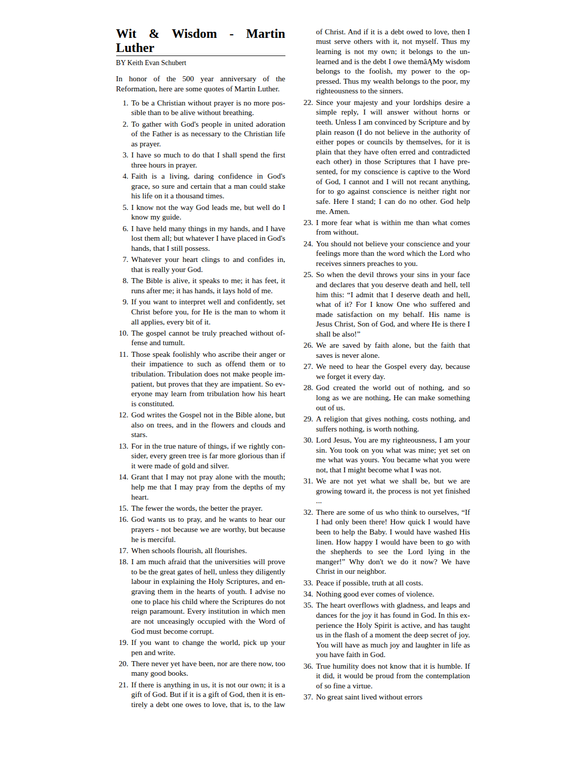Wit & Wisdom - Martin Luther
BY Keith Evan Schubert
In honor of the 500 year anniversary of the Reformation, here are some quotes of Martin Luther.
To be a Christian without prayer is no more possible than to be alive without breathing.
To gather with God's people in united adoration of the Father is as necessary to the Christian life as prayer.
I have so much to do that I shall spend the first three hours in prayer.
Faith is a living, daring confidence in God's grace, so sure and certain that a man could stake his life on it a thousand times.
I know not the way God leads me, but well do I know my guide.
I have held many things in my hands, and I have lost them all; but whatever I have placed in God's hands, that I still possess.
Whatever your heart clings to and confides in, that is really your God.
The Bible is alive, it speaks to me; it has feet, it runs after me; it has hands, it lays hold of me.
If you want to interpret well and confidently, set Christ before you, for He is the man to whom it all applies, every bit of it.
The gospel cannot be truly preached without offense and tumult.
Those speak foolishly who ascribe their anger or their impatience to such as offend them or to tribulation. Tribulation does not make people impatient, but proves that they are impatient. So everyone may learn from tribulation how his heart is constituted.
God writes the Gospel not in the Bible alone, but also on trees, and in the flowers and clouds and stars.
For in the true nature of things, if we rightly consider, every green tree is far more glorious than if it were made of gold and silver.
Grant that I may not pray alone with the mouth; help me that I may pray from the depths of my heart.
The fewer the words, the better the prayer.
God wants us to pray, and he wants to hear our prayers - not because we are worthy, but because he is merciful.
When schools flourish, all flourishes.
I am much afraid that the universities will prove to be the great gates of hell, unless they diligently labour in explaining the Holy Scriptures, and engraving them in the hearts of youth. I advise no one to place his child where the Scriptures do not reign paramount. Every institution in which men are not unceasingly occupied with the Word of God must become corrupt.
If you want to change the world, pick up your pen and write.
There never yet have been, nor are there now, too many good books.
If there is anything in us, it is not our own; it is a gift of God. But if it is a gift of God, then it is entirely a debt one owes to love, that is, to the law of Christ. And if it is a debt owed to love, then I must serve others with it, not myself. Thus my learning is not my own; it belongs to the unlearned and is the debt I owe themâĄMy wisdom belongs to the foolish, my power to the oppressed. Thus my wealth belongs to the poor, my righteousness to the sinners.
Since your majesty and your lordships desire a simple reply, I will answer without horns or teeth. Unless I am convinced by Scripture and by plain reason (I do not believe in the authority of either popes or councils by themselves, for it is plain that they have often erred and contradicted each other) in those Scriptures that I have presented, for my conscience is captive to the Word of God, I cannot and I will not recant anything, for to go against conscience is neither right nor safe. Here I stand; I can do no other. God help me. Amen.
I more fear what is within me than what comes from without.
You should not believe your conscience and your feelings more than the word which the Lord who receives sinners preaches to you.
So when the devil throws your sins in your face and declares that you deserve death and hell, tell him this: “I admit that I deserve death and hell, what of it? For I know One who suffered and made satisfaction on my behalf. His name is Jesus Christ, Son of God, and where He is there I shall be also!”
We are saved by faith alone, but the faith that saves is never alone.
We need to hear the Gospel every day, because we forget it every day.
God created the world out of nothing, and so long as we are nothing, He can make something out of us.
A religion that gives nothing, costs nothing, and suffers nothing, is worth nothing.
Lord Jesus, You are my righteousness, I am your sin. You took on you what was mine; yet set on me what was yours. You became what you were not, that I might become what I was not.
We are not yet what we shall be, but we are growing toward it, the process is not yet finished ...
There are some of us who think to ourselves, “If I had only been there! How quick I would have been to help the Baby. I would have washed His linen. How happy I would have been to go with the shepherds to see the Lord lying in the manger!” Why don't we do it now? We have Christ in our neighbor.
Peace if possible, truth at all costs.
Nothing good ever comes of violence.
The heart overflows with gladness, and leaps and dances for the joy it has found in God. In this experience the Holy Spirit is active, and has taught us in the flash of a moment the deep secret of joy. You will have as much joy and laughter in life as you have faith in God.
True humility does not know that it is humble. If it did, it would be proud from the contemplation of so fine a virtue.
No great saint lived without errors